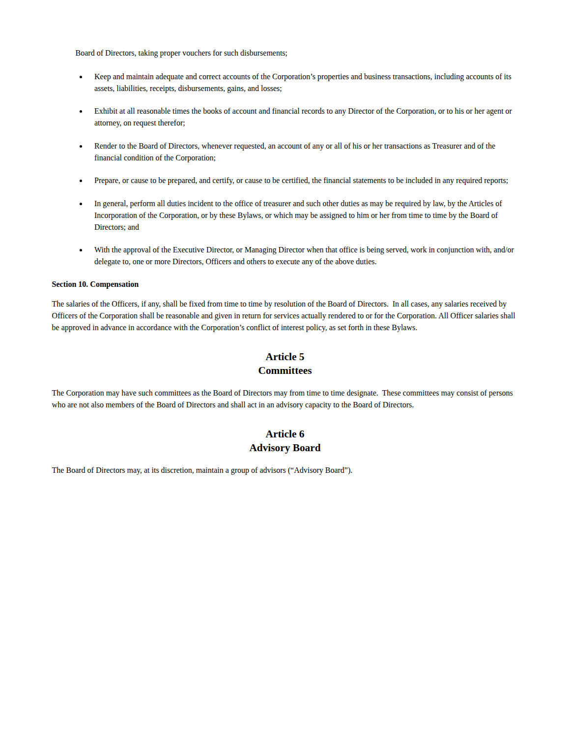Board of Directors, taking proper vouchers for such disbursements;
Keep and maintain adequate and correct accounts of the Corporation’s properties and business transactions, including accounts of its assets, liabilities, receipts, disbursements, gains, and losses;
Exhibit at all reasonable times the books of account and financial records to any Director of the Corporation, or to his or her agent or attorney, on request therefor;
Render to the Board of Directors, whenever requested, an account of any or all of his or her transactions as Treasurer and of the financial condition of the Corporation;
Prepare, or cause to be prepared, and certify, or cause to be certified, the financial statements to be included in any required reports;
In general, perform all duties incident to the office of treasurer and such other duties as may be required by law, by the Articles of Incorporation of the Corporation, or by these Bylaws, or which may be assigned to him or her from time to time by the Board of Directors; and
With the approval of the Executive Director, or Managing Director when that office is being served, work in conjunction with, and/or delegate to, one or more Directors, Officers and others to execute any of the above duties.
Section 10. Compensation
The salaries of the Officers, if any, shall be fixed from time to time by resolution of the Board of Directors. In all cases, any salaries received by Officers of the Corporation shall be reasonable and given in return for services actually rendered to or for the Corporation. All Officer salaries shall be approved in advance in accordance with the Corporation’s conflict of interest policy, as set forth in these Bylaws.
Article 5Committees
The Corporation may have such committees as the Board of Directors may from time to time designate. These committees may consist of persons who are not also members of the Board of Directors and shall act in an advisory capacity to the Board of Directors.
Article 6Advisory Board
The Board of Directors may, at its discretion, maintain a group of advisors (“Advisory Board”).